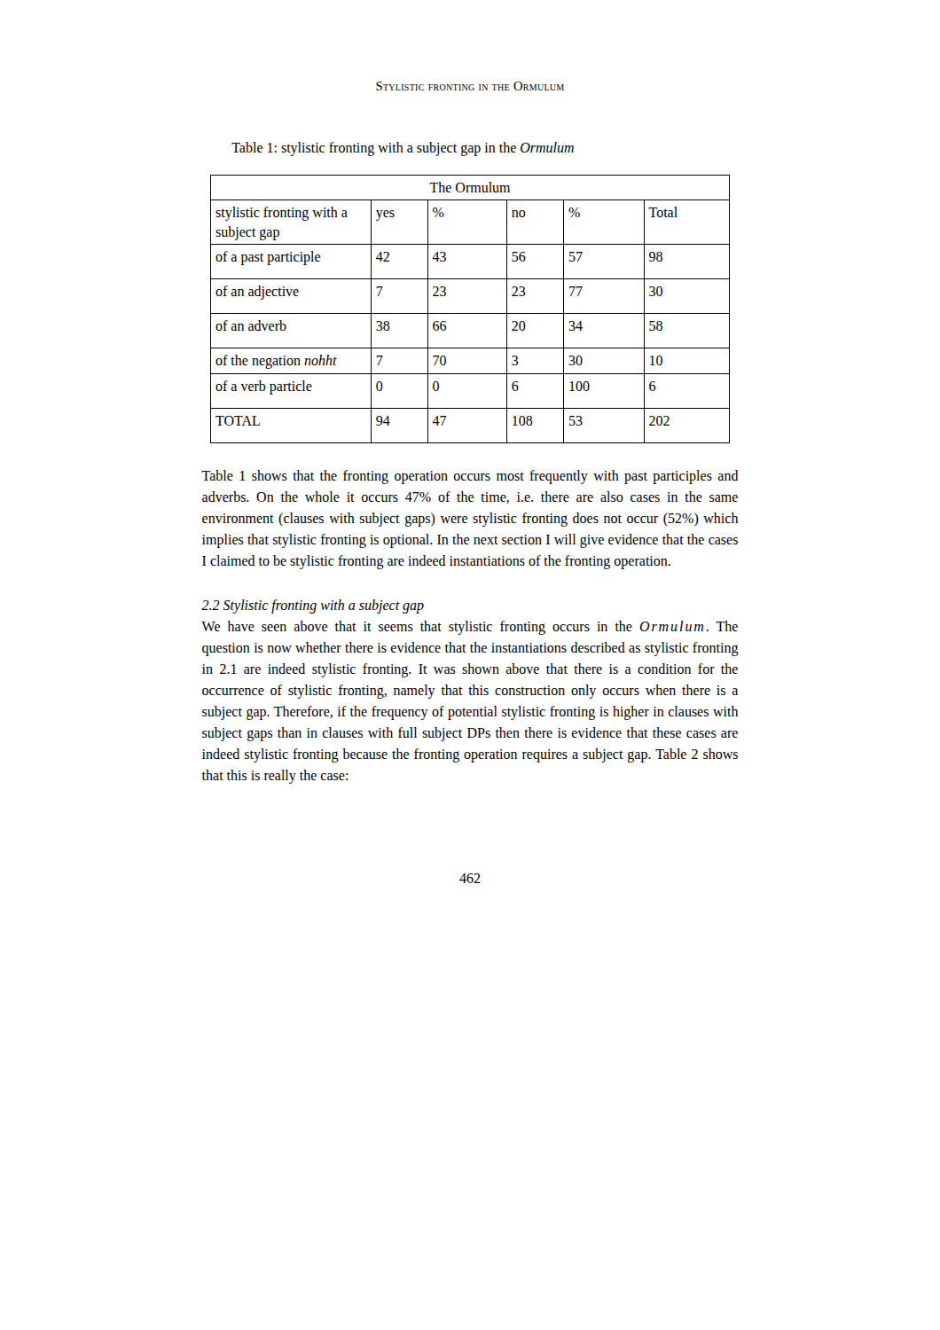Stylistic fronting in the Ormulum
Table 1: stylistic fronting with a subject gap in the Ormulum
| The Ormulum |
| --- |
| stylistic fronting with a subject gap | yes | % | no | % | Total |
| of a past participle | 42 | 43 | 56 | 57 | 98 |
| of an adjective | 7 | 23 | 23 | 77 | 30 |
| of an adverb | 38 | 66 | 20 | 34 | 58 |
| of the negation nohht | 7 | 70 | 3 | 30 | 10 |
| of a verb particle | 0 | 0 | 6 | 100 | 6 |
| TOTAL | 94 | 47 | 108 | 53 | 202 |
Table 1 shows that the fronting operation occurs most frequently with past participles and adverbs. On the whole it occurs 47% of the time, i.e. there are also cases in the same environment (clauses with subject gaps) were stylistic fronting does not occur (52%) which implies that stylistic fronting is optional. In the next section I will give evidence that the cases I claimed to be stylistic fronting are indeed instantiations of the fronting operation.
2.2 Stylistic fronting with a subject gap
We have seen above that it seems that stylistic fronting occurs in the Ormulum. The question is now whether there is evidence that the instantiations described as stylistic fronting in 2.1 are indeed stylistic fronting. It was shown above that there is a condition for the occurrence of stylistic fronting, namely that this construction only occurs when there is a subject gap. Therefore, if the frequency of potential stylistic fronting is higher in clauses with subject gaps than in clauses with full subject DPs then there is evidence that these cases are indeed stylistic fronting because the fronting operation requires a subject gap. Table 2 shows that this is really the case:
462